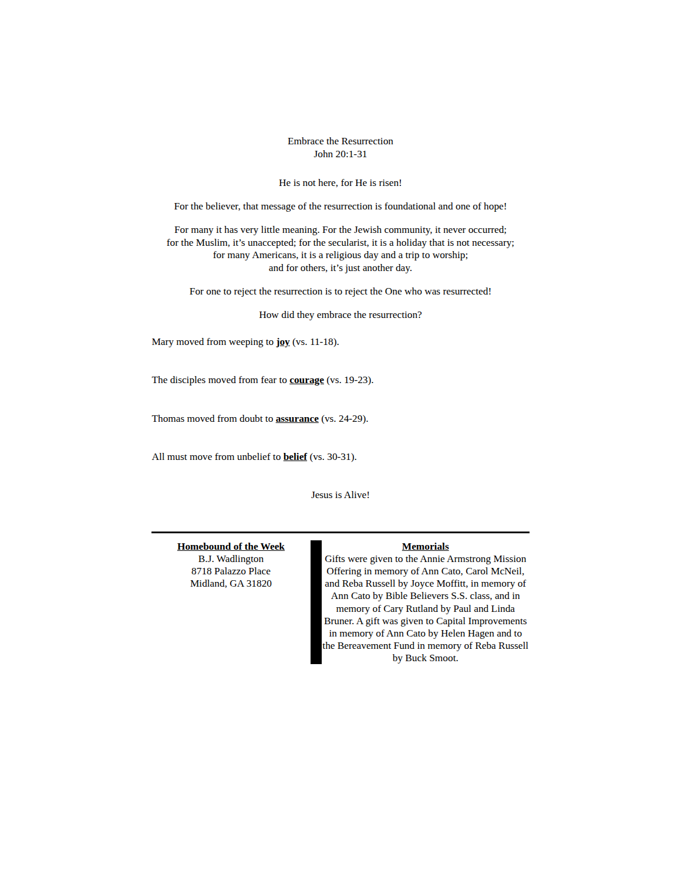Embrace the Resurrection
John 20:1-31
He is not here, for He is risen!
For the believer, that message of the resurrection is foundational and one of hope!
For many it has very little meaning. For the Jewish community, it never occurred;
for the Muslim, it’s unaccepted; for the secularist, it is a holiday that is not necessary;
for many Americans, it is a religious day and a trip to worship;
and for others, it’s just another day.
For one to reject the resurrection is to reject the One who was resurrected!
How did they embrace the resurrection?
Mary moved from weeping to joy (vs. 11-18).
The disciples moved from fear to courage (vs. 19-23).
Thomas moved from doubt to assurance (vs. 24-29).
All must move from unbelief to belief (vs. 30-31).
Jesus is Alive!
| Homebound of the Week B.J. Wadlington 8718 Palazzo Place Midland, GA 31820 | | Memorials Gifts were given to the Annie Armstrong Mission Offering in memory of Ann Cato, Carol McNeil, and Reba Russell by Joyce Moffitt, in memory of Ann Cato by Bible Believers S.S. class, and in memory of Cary Rutland by Paul and Linda Bruner. A gift was given to Capital Improvements in memory of Ann Cato by Helen Hagen and to the Bereavement Fund in memory of Reba Russell by Buck Smoot. |